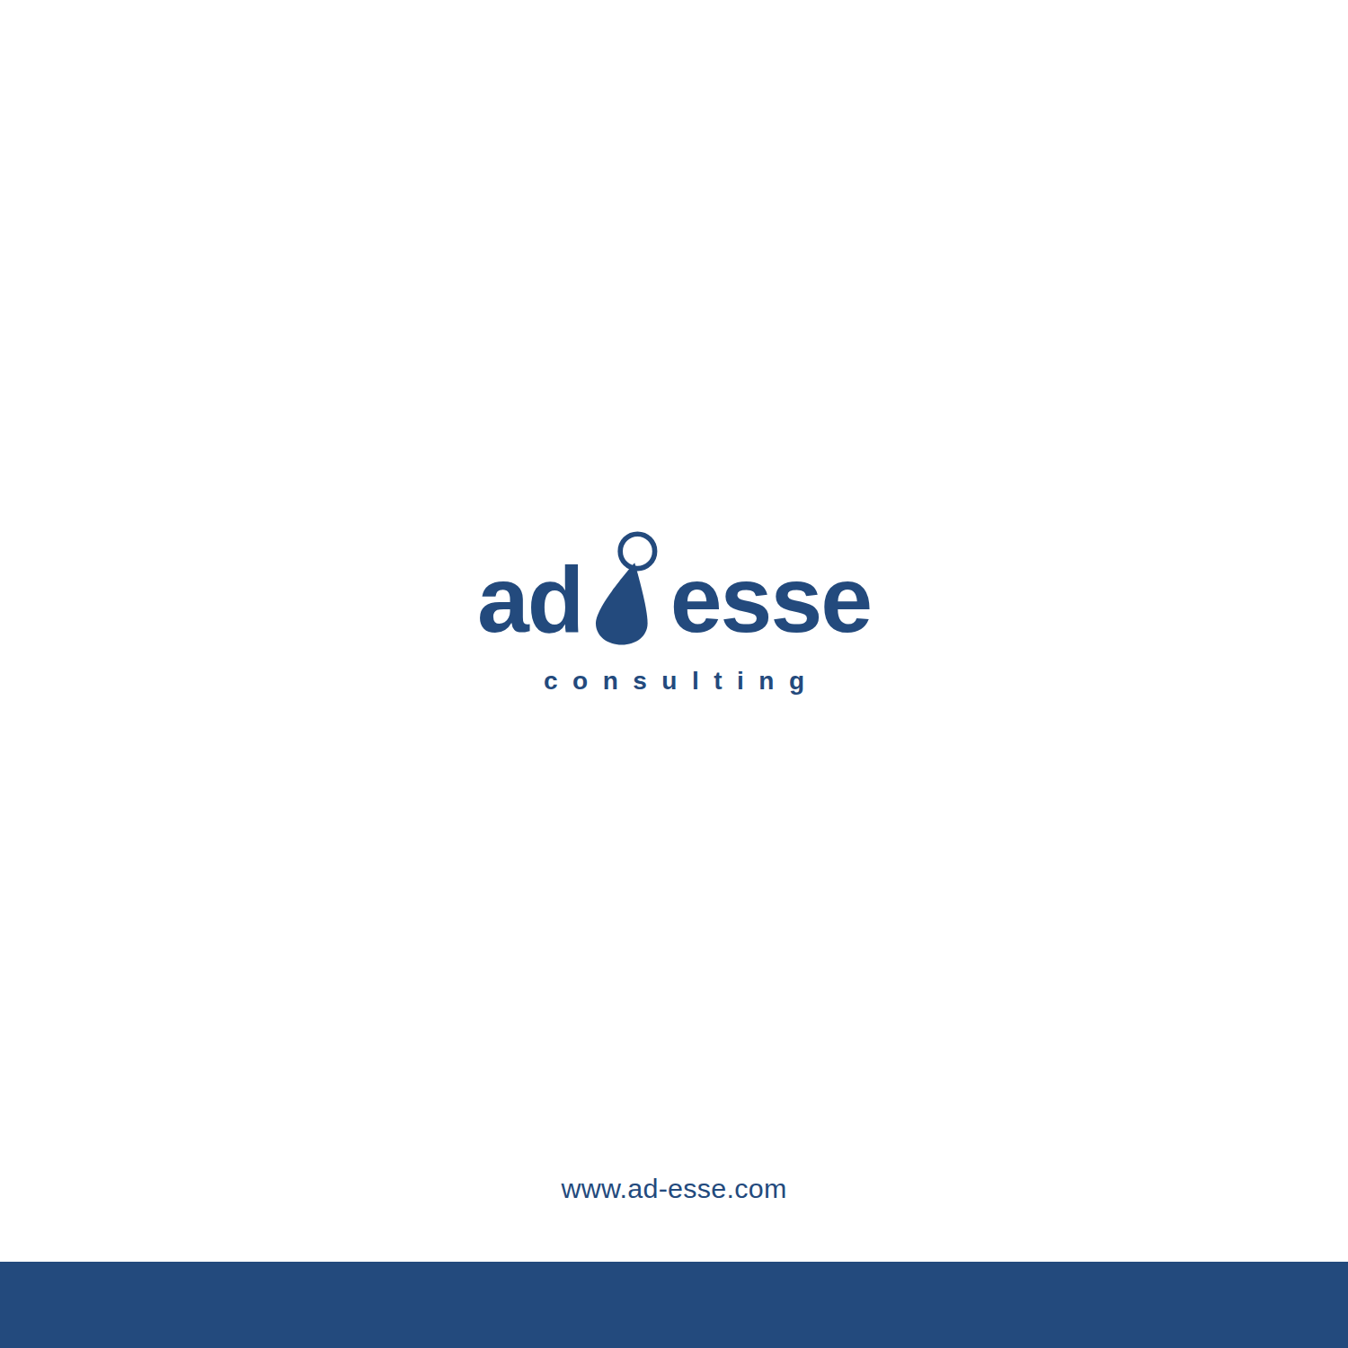ad esse
consulting
www.ad-esse.com